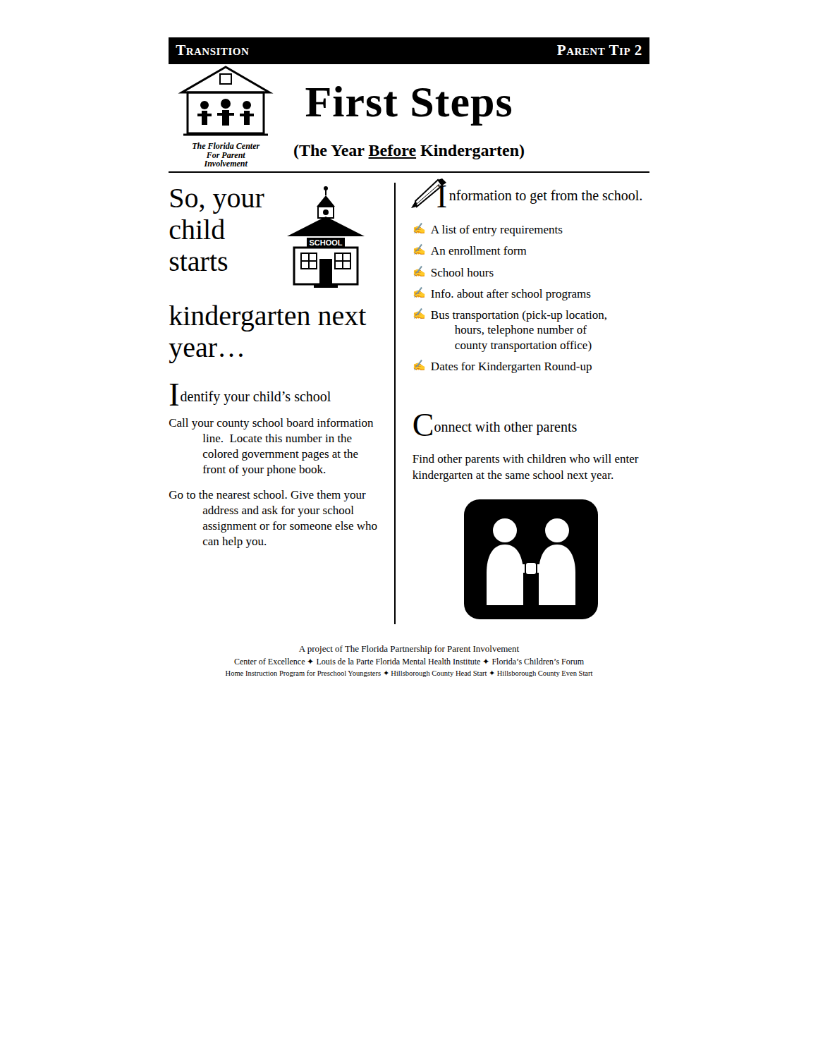Transition Parent Tip 2
The Florida Center
For Parent
Involvement
First Steps
(The Year Before Kindergarten)
SCHOOL
So, your child starts kindergarten next year…
Identify your child’s school
Call your county school board information line. Locate this number in the colored government pages at the front of your phone book.
Go to the nearest school. Give them your address and ask for your school assignment or for someone else who can help you.
I nformation to get from the school.
A list of entry requirements
An enrollment form
School hours
Info. about after school programs
Bus transportation (pick-up location, hours, telephone number of county transportation office)
Dates for Kindergarten Round-up
Connect with other parents
Find other parents with children who will enter kindergarten at the same school next year.
A project of The Florida Partnership for Parent Involvement
Center of Excellence ✦ Louis de la Parte Florida Mental Health Institute ✦ Florida’s Children’s Forum
Home Instruction Program for Preschool Youngsters ✦ Hillsborough County Head Start ✦ Hillsborough County Even Start